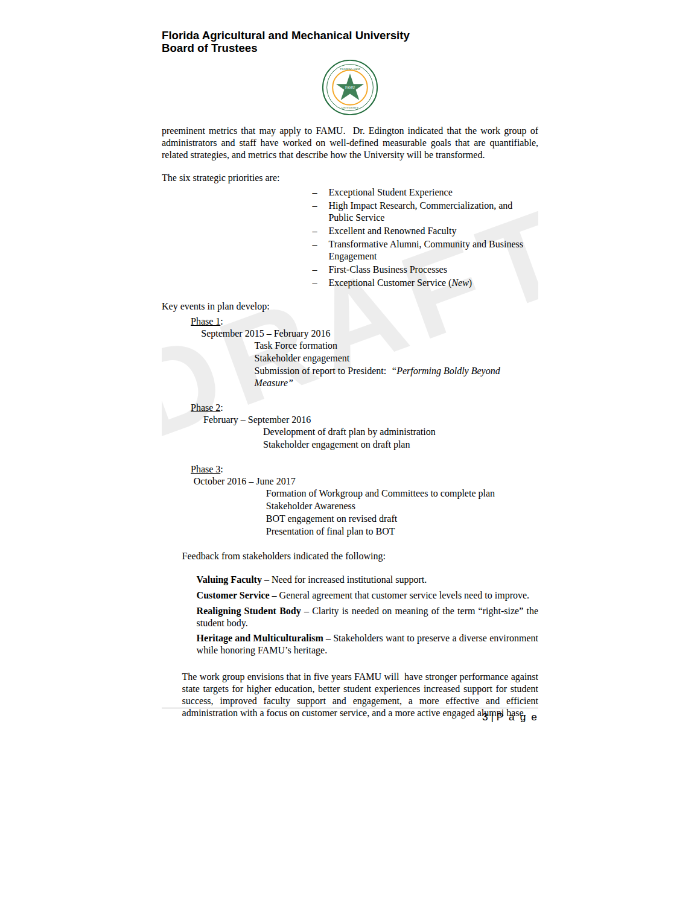DRAFT
Florida Agricultural and Mechanical University
Board of Trustees
FLORIDA A&M UNIVERSITY FAMU
preeminent metrics that may apply to FAMU. Dr. Edington indicated that the work group of administrators and staff have worked on well-defined measurable goals that are quantifiable, related strategies, and metrics that describe how the University will be transformed.
The six strategic priorities are:
Exceptional Student Experience
High Impact Research, Commercialization, and Public Service
Excellent and Renowned Faculty
Transformative Alumni, Community and Business Engagement
First-Class Business Processes
Exceptional Customer Service (New)
Key events in plan develop:
Phase 1:
September 2015 – February 2016
Task Force formation
Stakeholder engagement
Submission of report to President: “Performing Boldly Beyond Measure”
Phase 2:
February – September 2016
Development of draft plan by administration
Stakeholder engagement on draft plan
Phase 3:
October 2016 – June 2017
Formation of Workgroup and Committees to complete plan
Stakeholder Awareness
BOT engagement on revised draft
Presentation of final plan to BOT
Feedback from stakeholders indicated the following:
Valuing Faculty – Need for increased institutional support.
Customer Service – General agreement that customer service levels need to improve.
Realigning Student Body – Clarity is needed on meaning of the term “right-size” the student body.
Heritage and Multiculturalism – Stakeholders want to preserve a diverse environment while honoring FAMU’s heritage.
The work group envisions that in five years FAMU will have stronger performance against state targets for higher education, better student experiences increased support for student success, improved faculty support and engagement, a more effective and efficient administration with a focus on customer service, and a more active engaged alumni base.
3 | P a g e